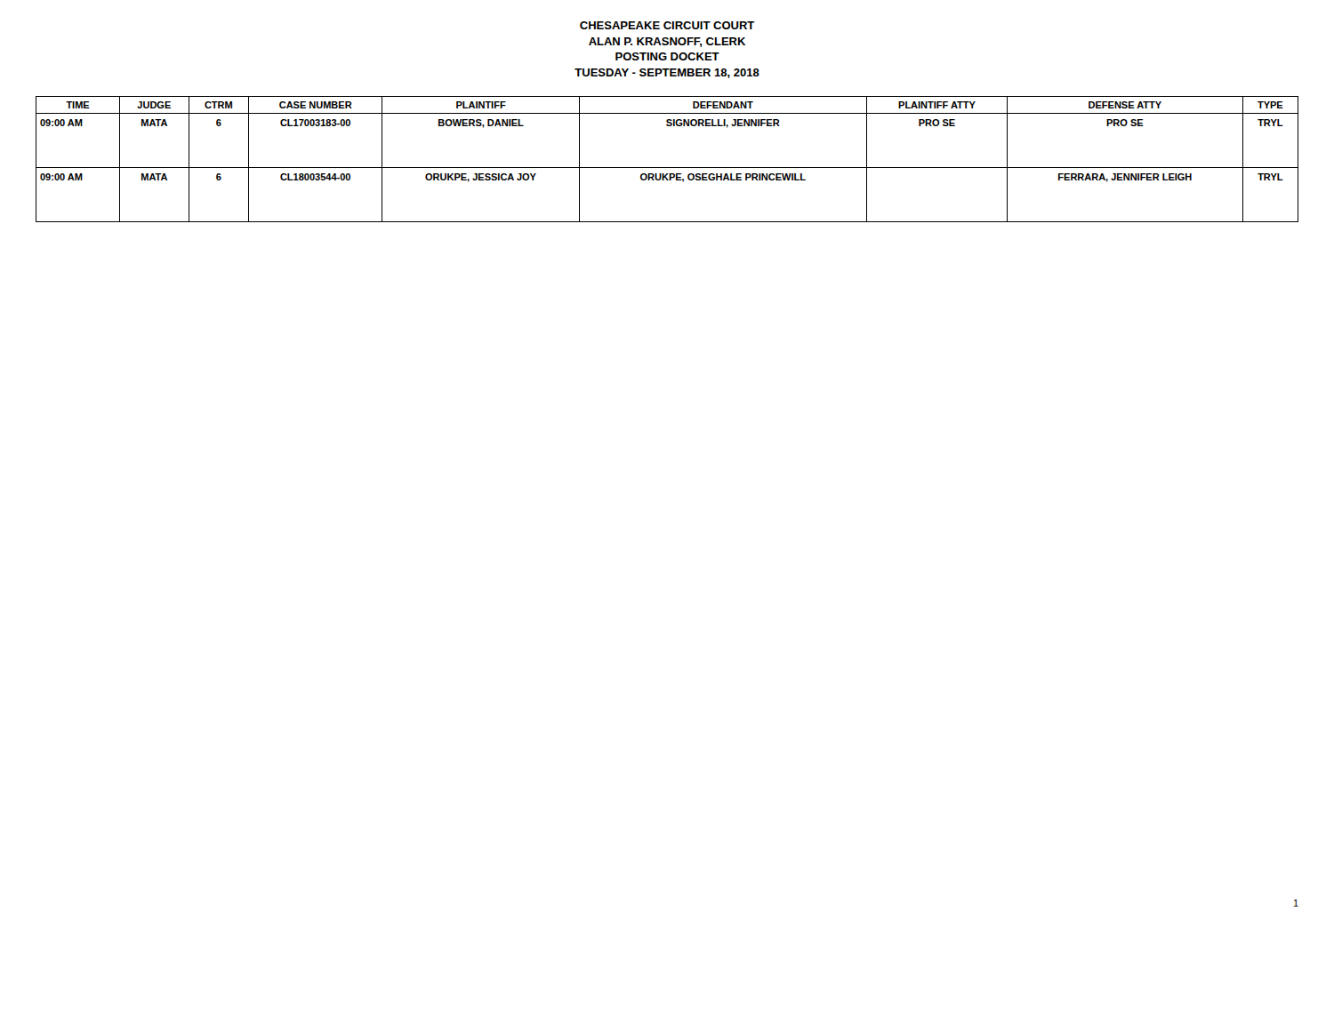CHESAPEAKE CIRCUIT COURT
ALAN P. KRASNOFF, CLERK
POSTING DOCKET
TUESDAY - SEPTEMBER 18, 2018
| TIME | JUDGE | CTRM | CASE NUMBER | PLAINTIFF | DEFENDANT | PLAINTIFF ATTY | DEFENSE ATTY | TYPE |
| --- | --- | --- | --- | --- | --- | --- | --- | --- |
| 09:00 AM | MATA | 6 | CL17003183-00 | BOWERS, DANIEL | SIGNORELLI, JENNIFER | PRO SE | PRO SE | TRYL |
| 09:00 AM | MATA | 6 | CL18003544-00 | ORUKPE, JESSICA JOY | ORUKPE, OSEGHALE PRINCEWILL | | FERRARA, JENNIFER LEIGH | TRYL |
1